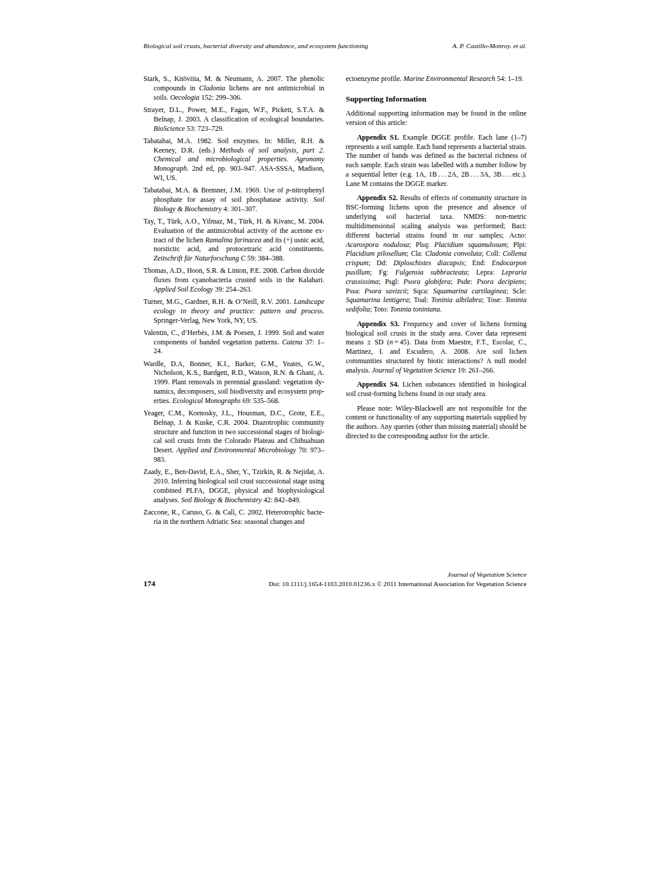Biological soil crusts, bacterial diversity and abundance, and ecosystem functioning
A. P. Castillo-Monroy. et al.
Stark, S., Kitöviita, M. & Neumann, A. 2007. The phenolic compounds in Cladonia lichens are not antimicrobial in soils. Oecologia 152: 299–306.
Strayer, D.L., Power, M.E., Fagan, W.F., Pickett, S.T.A. & Belnap, J. 2003. A classification of ecological boundaries. BioScience 53: 723–729.
Tabatabai, M.A. 1982. Soil enzymes. In: Miller, R.H. & Keeney, D.R. (eds.) Methods of soil analysis, part 2. Chemical and microbiological properties. Agronomy Monograph. 2nd ed, pp. 903–947. ASA-SSSA, Madison, WI, US.
Tabatabai, M.A. & Bremner, J.M. 1969. Use of p-nitrophenyl phosphate for assay of soil phosphatase activity. Soil Biology & Biochemistry 4: 301–307.
Tay, T., Türk, A.O., Yilmaz, M., Türk, H. & Kivanc, M. 2004. Evaluation of the antimicrobial activity of the acetone extract of the lichen Ramalina farinacea and its (+) usnic acid, norstictic acid, and protocetraric acid constituents. Zeitschrift für Naturforschung C 59: 384–388.
Thomas, A.D., Hoon, S.R. & Linton, P.E. 2008. Carbon dioxide fluxes from cyanobacteria crusted soils in the Kalahari. Applied Soil Ecology 39: 254–263.
Turner, M.G., Gardner, R.H. & O’Neill, R.V. 2001. Landscape ecology in theory and practice: pattern and process. Springer-Verlag, New York, NY, US.
Valentin, C., d’Herbès, J.M. & Poesen, J. 1999. Soil and water components of banded vegetation patterns. Catena 37: 1–24.
Wardle, D.A, Bonner, K.I., Barker, G.M., Yeates, G.W., Nicholson, K.S., Bardgett, R.D., Watson, R.N. & Ghani, A. 1999. Plant removals in perennial grassland: vegetation dynamics, decomposers, soil biodiversity and ecosystem properties. Ecological Monographs 69: 535–568.
Yeager, C.M., Kornosky, J.L., Housman, D.C., Grote, E.E., Belnap, J. & Kuske, C.R. 2004. Diazotrophic community structure and function in two successional stages of biological soil crusts from the Colorado Plateau and Chihuahuan Desert. Applied and Environmental Microbiology 70: 973–983.
Zaady, E., Ben-David, E.A., Sher, Y., Tzirkin, R. & Nejidat, A. 2010. Inferring biological soil crust successional stage using combined PLFA, DGGE, physical and biophysiological analyses. Soil Biology & Biochemistry 42: 842–849.
Zaccone, R., Caruso, G. & Calì, C. 2002. Heterotrophic bacteria in the northern Adriatic Sea: seasonal changes and
ectoenzyme profile. Marine Environmental Research 54: 1–19.
Supporting Information
Additional supporting information may be found in the online version of this article:
Appendix S1. Example DGGE profile. Each lane (1–7) represents a soil sample. Each band represents a bacterial strain. The number of bands was defined as the bacterial richness of each sample. Each strain was labelled with a number follow by a sequential letter (e.g. 1A, 1B . . . 2A, 2B . . . 3A, 3B . . . etc.). Lane M contains the DGGE marker.
Appendix S2. Results of effects of community structure in BSC-forming lichens upon the presence and absence of underlying soil bacterial taxa. NMDS: non-metric multidimensional scaling analysis was performed; Bact: different bacterial strains found in our samples; Acno: Acarospora nodulosa; Plsq: Placidium squamulosum; Plpi: Placidium pilosellum; Cla: Cladonia convoluta; Coll: Collema crispum; Dd: Diploschistes diacapsis; End: Endocarpon pusillum; Fg: Fulgensia subbracteata; Lepra: Lepraria crassissima; Psgl: Psora globifera; Psde: Psora decipiens; Pssa: Psora savizcii; Sqca: Squamarina cartilaginea; Scle: Squamarina lentigera; Toal: Toninia albilabra; Tose: Toninia sedifolia; Toto: Toninia toniniana.
Appendix S3. Frequency and cover of lichens forming biological soil crusts in the study area. Cover data represent means ± SD (n = 45). Data from Maestre, F.T., Escolar, C., Martinez, I. and Escudero, A. 2008. Are soil lichen communities structured by biotic interactions? A null model analysis. Journal of Vegetation Science 19: 261–266.
Appendix S4. Lichen substances identified in biological soil crust-forming lichens found in our study area.
Please note: Wiley-Blackwell are not responsible for the content or functionality of any supporting materials supplied by the authors. Any queries (other than missing material) should be directed to the corresponding author for the article.
Journal of Vegetation Science
174
Doi: 10.1111/j.1654-1103.2010.01236.x © 2011 International Association for Vegetation Science